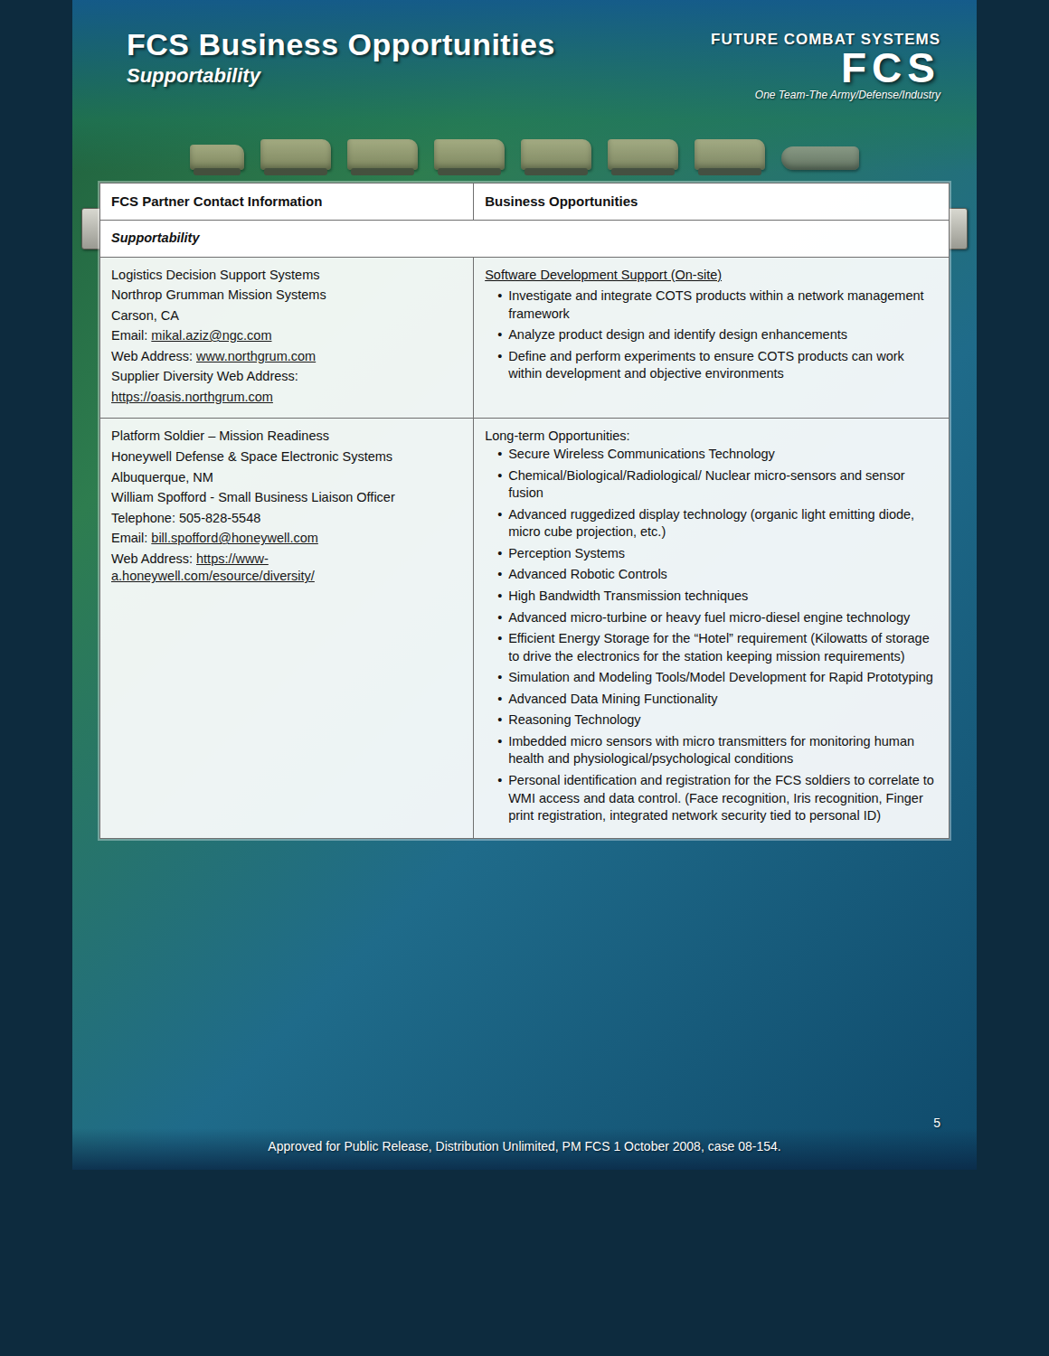FCS Business Opportunities
Supportability
FUTURE COMBAT SYSTEMS
FCS
One Team-The Army/Defense/Industry
| FCS Partner Contact Information | Business Opportunities |
| --- | --- |
| Supportability |
| Logistics Decision Support Systems Northrop Grumman Mission Systems Carson, CA Email: mikal.aziz@ngc.com Web Address: www.northgrum.com Supplier Diversity Web Address: https://oasis.northgrum.com | Software Development Support (On-site) Investigate and integrate COTS products within a network management framework Analyze product design and identify design enhancements Define and perform experiments to ensure COTS products can work within development and objective environments |
| Platform Soldier – Mission Readiness Honeywell Defense & Space Electronic Systems Albuquerque, NM William Spofford - Small Business Liaison Officer Telephone: 505-828-5548 Email: bill.spofford@honeywell.com Web Address: https://www-a.honeywell.com/esource/diversity/ | Long-term Opportunities: Secure Wireless Communications Technology Chemical/Biological/Radiological/ Nuclear micro-sensors and sensor fusion Advanced ruggedized display technology (organic light emitting diode, micro cube projection, etc.) Perception Systems Advanced Robotic Controls High Bandwidth Transmission techniques Advanced micro-turbine or heavy fuel micro-diesel engine technology Efficient Energy Storage for the “Hotel” requirement (Kilowatts of storage to drive the electronics for the station keeping mission requirements) Simulation and Modeling Tools/Model Development for Rapid Prototyping Advanced Data Mining Functionality Reasoning Technology Imbedded micro sensors with micro transmitters for monitoring human health and physiological/psychological conditions Personal identification and registration for the FCS soldiers to correlate to WMI access and data control. (Face recognition, Iris recognition, Finger print registration, integrated network security tied to personal ID) |
5
Approved for Public Release, Distribution Unlimited, PM FCS 1 October 2008, case 08-154.